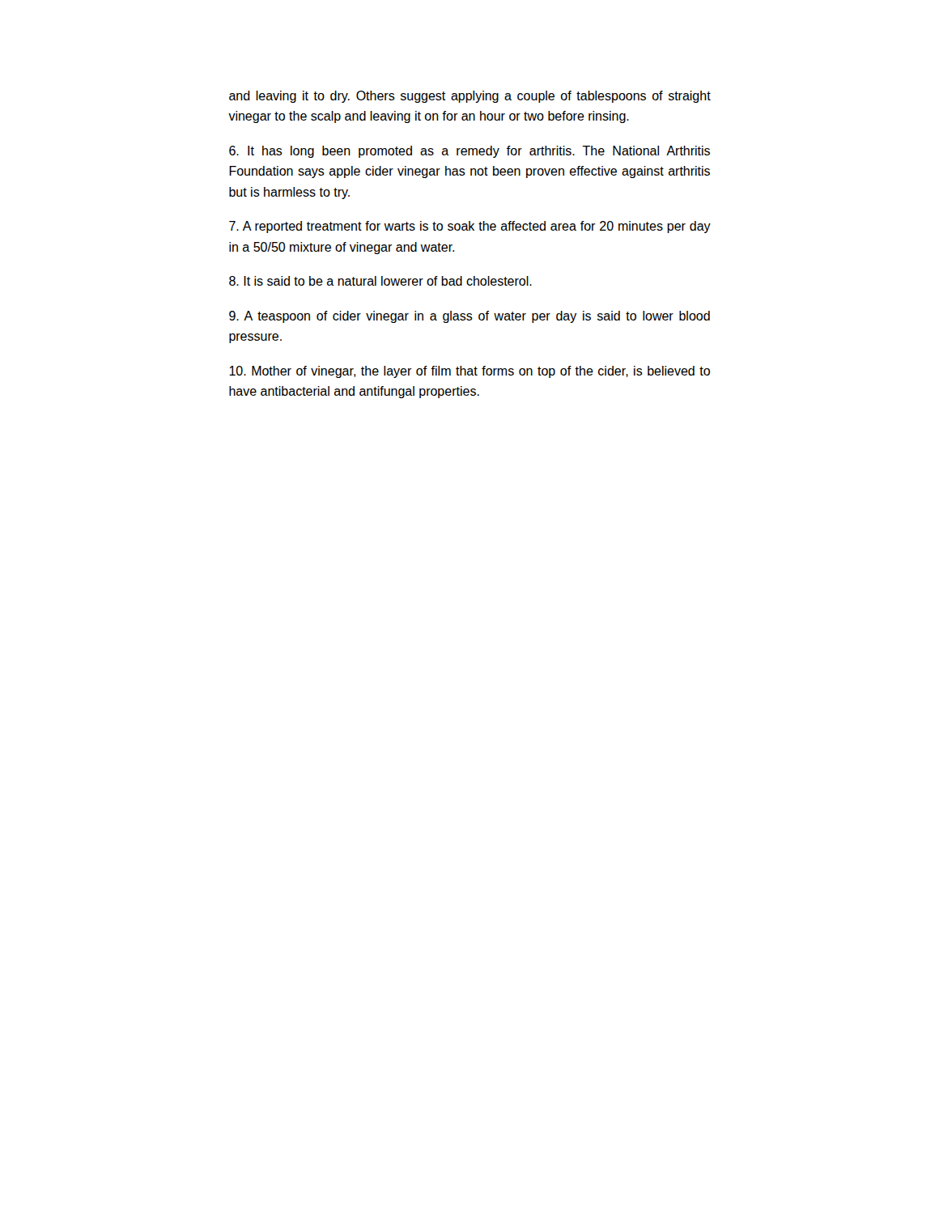and leaving it to dry. Others suggest applying a couple of tablespoons of straight vinegar to the scalp and leaving it on for an hour or two before rinsing.
6. It has long been promoted as a remedy for arthritis. The National Arthritis Foundation says apple cider vinegar has not been proven effective against arthritis but is harmless to try.
7. A reported treatment for warts is to soak the affected area for 20 minutes per day in a 50/50 mixture of vinegar and water.
8. It is said to be a natural lowerer of bad cholesterol.
9. A teaspoon of cider vinegar in a glass of water per day is said to lower blood pressure.
10. Mother of vinegar, the layer of film that forms on top of the cider, is believed to have antibacterial and antifungal properties.